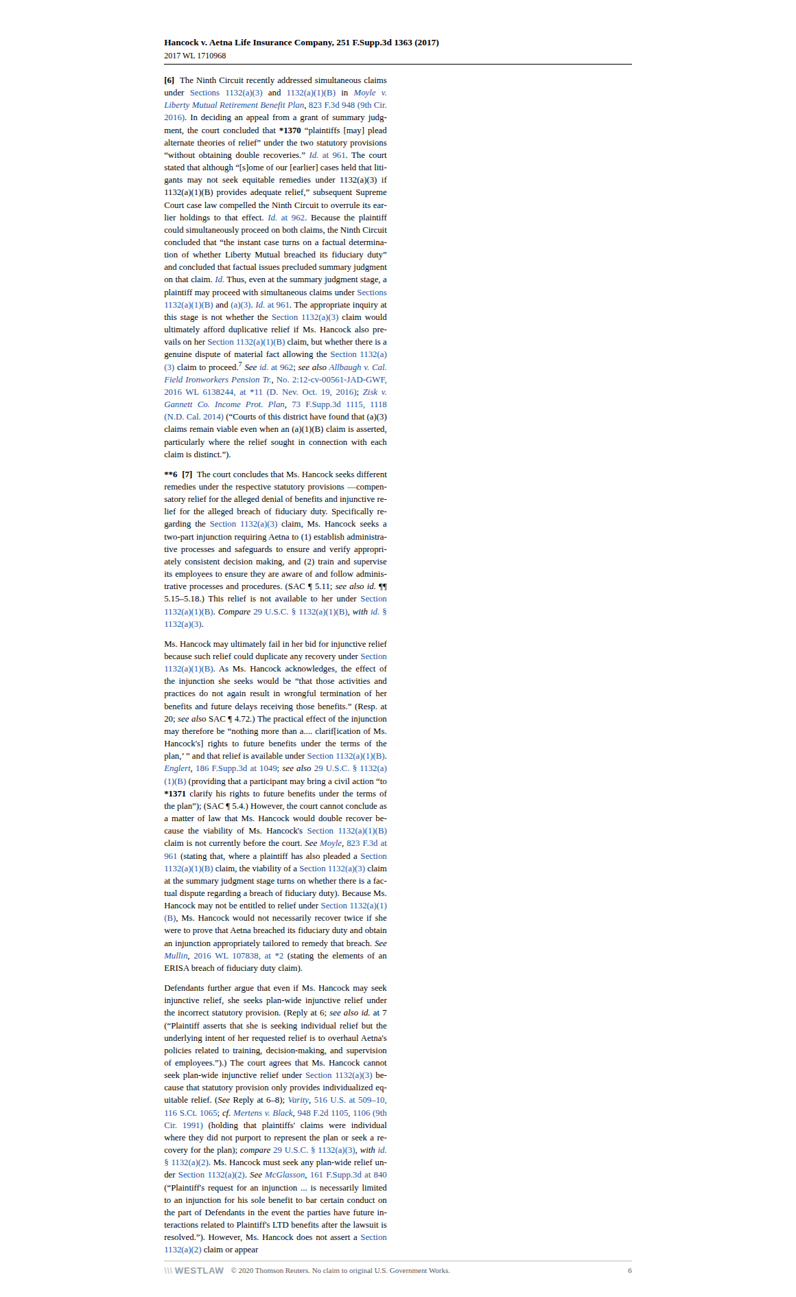Hancock v. Aetna Life Insurance Company, 251 F.Supp.3d 1363 (2017)
2017 WL 1710968
[6] The Ninth Circuit recently addressed simultaneous claims under Sections 1132(a)(3) and 1132(a)(1)(B) in Moyle v. Liberty Mutual Retirement Benefit Plan, 823 F.3d 948 (9th Cir. 2016). In deciding an appeal from a grant of summary judgment, the court concluded that *1370 “plaintiffs [may] plead alternate theories of relief” under the two statutory provisions “without obtaining double recoveries.” Id. at 961. The court stated that although “[s]ome of our [earlier] cases held that litigants may not seek equitable remedies under 1132(a)(3) if 1132(a)(1)(B) provides adequate relief,” subsequent Supreme Court case law compelled the Ninth Circuit to overrule its earlier holdings to that effect. Id. at 962. Because the plaintiff could simultaneously proceed on both claims, the Ninth Circuit concluded that “the instant case turns on a factual determination of whether Liberty Mutual breached its fiduciary duty” and concluded that factual issues precluded summary judgment on that claim. Id. Thus, even at the summary judgment stage, a plaintiff may proceed with simultaneous claims under Sections 1132(a)(1)(B) and (a)(3). Id. at 961. The appropriate inquiry at this stage is not whether the Section 1132(a)(3) claim would ultimately afford duplicative relief if Ms. Hancock also prevails on her Section 1132(a)(1)(B) claim, but whether there is a genuine dispute of material fact allowing the Section 1132(a)(3) claim to proceed.7 See id. at 962; see also Allbaugh v. Cal. Field Ironworkers Pension Tr., No. 2:12-cv-00561-JAD-GWF, 2016 WL 6138244, at *11 (D. Nev. Oct. 19, 2016); Zisk v. Gannett Co. Income Prot. Plan, 73 F.Supp.3d 1115, 1118 (N.D. Cal. 2014) (“Courts of this district have found that (a)(3) claims remain viable even when an (a)(1)(B) claim is asserted, particularly where the relief sought in connection with each claim is distinct.”).
**6 [7] The court concludes that Ms. Hancock seeks different remedies under the respective statutory provisions —compensatory relief for the alleged denial of benefits and injunctive relief for the alleged breach of fiduciary duty. Specifically regarding the Section 1132(a)(3) claim, Ms. Hancock seeks a two-part injunction requiring Aetna to (1) establish administrative processes and safeguards to ensure and verify appropriately consistent decision making, and (2) train and supervise its employees to ensure they are aware of and follow administrative processes and procedures. (SAC ¶ 5.11; see also id. ¶¶ 5.15–5.18.) This relief is not available to her under Section 1132(a)(1)(B). Compare 29 U.S.C. § 1132(a)(1)(B), with id. § 1132(a)(3).
Ms. Hancock may ultimately fail in her bid for injunctive relief because such relief could duplicate any recovery under Section 1132(a)(1)(B). As Ms. Hancock acknowledges, the effect of the injunction she seeks would be “that those activities and practices do not again result in wrongful termination of her benefits and future delays receiving those benefits.” (Resp. at 20; see also SAC ¶ 4.72.) The practical effect of the injunction may therefore be “nothing more than a.... clarif[ication of Ms. Hancock's] rights to future benefits under the terms of the plan,’ ” and that relief is available under Section 1132(a)(1)(B). Englert, 186 F.Supp.3d at 1049; see also 29 U.S.C. § 1132(a)(1)(B) (providing that a participant may bring a civil action “to *1371 clarify his rights to future benefits under the terms of the plan”); (SAC ¶ 5.4.) However, the court cannot conclude as a matter of law that Ms. Hancock would double recover because the viability of Ms. Hancock's Section 1132(a)(1)(B) claim is not currently before the court. See Moyle, 823 F.3d at 961 (stating that, where a plaintiff has also pleaded a Section 1132(a)(1)(B) claim, the viability of a Section 1132(a)(3) claim at the summary judgment stage turns on whether there is a factual dispute regarding a breach of fiduciary duty). Because Ms. Hancock may not be entitled to relief under Section 1132(a)(1)(B), Ms. Hancock would not necessarily recover twice if she were to prove that Aetna breached its fiduciary duty and obtain an injunction appropriately tailored to remedy that breach. See Mullin, 2016 WL 107838, at *2 (stating the elements of an ERISA breach of fiduciary duty claim).
Defendants further argue that even if Ms. Hancock may seek injunctive relief, she seeks plan-wide injunctive relief under the incorrect statutory provision. (Reply at 6; see also id. at 7 (“Plaintiff asserts that she is seeking individual relief but the underlying intent of her requested relief is to overhaul Aetna's policies related to training, decision-making, and supervision of employees.”).) The court agrees that Ms. Hancock cannot seek plan-wide injunctive relief under Section 1132(a)(3) because that statutory provision only provides individualized equitable relief. (See Reply at 6–8); Varity, 516 U.S. at 509–10, 116 S.Ct. 1065; cf. Mertens v. Black, 948 F.2d 1105, 1106 (9th Cir. 1991) (holding that plaintiffs' claims were individual where they did not purport to represent the plan or seek a recovery for the plan); compare 29 U.S.C. § 1132(a)(3), with id. § 1132(a)(2). Ms. Hancock must seek any plan-wide relief under Section 1132(a)(2). See McGlasson, 161 F.Supp.3d at 840 (“Plaintiff's request for an injunction ... is necessarily limited to an injunction for his sole benefit to bar certain conduct on the part of Defendants in the event the parties have future interactions related to Plaintiff's LTD benefits after the lawsuit is resolved.”). However, Ms. Hancock does not assert a Section 1132(a)(2) claim or appear
\\\WESTLAW © 2020 Thomson Reuters. No claim to original U.S. Government Works. 6